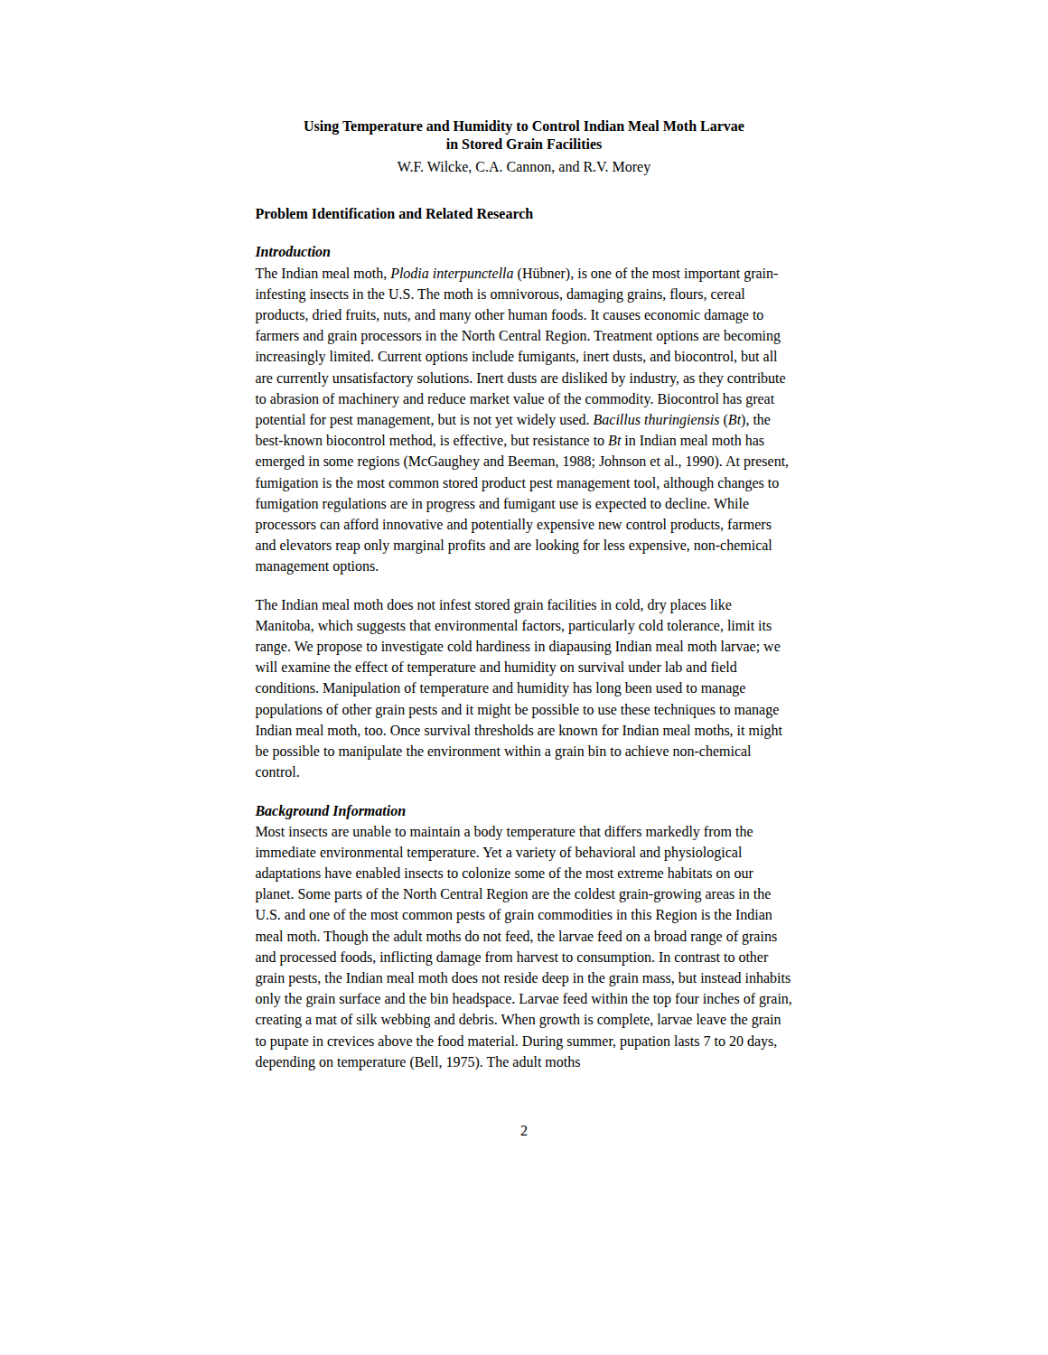Using Temperature and Humidity to Control Indian Meal Moth Larvae
in Stored Grain Facilities
W.F. Wilcke, C.A. Cannon, and R.V. Morey
Problem Identification and Related Research
Introduction
The Indian meal moth, Plodia interpunctella (Hübner), is one of the most important grain-infesting insects in the U.S. The moth is omnivorous, damaging grains, flours, cereal products, dried fruits, nuts, and many other human foods. It causes economic damage to farmers and grain processors in the North Central Region. Treatment options are becoming increasingly limited. Current options include fumigants, inert dusts, and biocontrol, but all are currently unsatisfactory solutions. Inert dusts are disliked by industry, as they contribute to abrasion of machinery and reduce market value of the commodity. Biocontrol has great potential for pest management, but is not yet widely used. Bacillus thuringiensis (Bt), the best-known biocontrol method, is effective, but resistance to Bt in Indian meal moth has emerged in some regions (McGaughey and Beeman, 1988; Johnson et al., 1990). At present, fumigation is the most common stored product pest management tool, although changes to fumigation regulations are in progress and fumigant use is expected to decline. While processors can afford innovative and potentially expensive new control products, farmers and elevators reap only marginal profits and are looking for less expensive, non-chemical management options.
The Indian meal moth does not infest stored grain facilities in cold, dry places like Manitoba, which suggests that environmental factors, particularly cold tolerance, limit its range. We propose to investigate cold hardiness in diapausing Indian meal moth larvae; we will examine the effect of temperature and humidity on survival under lab and field conditions. Manipulation of temperature and humidity has long been used to manage populations of other grain pests and it might be possible to use these techniques to manage Indian meal moth, too. Once survival thresholds are known for Indian meal moths, it might be possible to manipulate the environment within a grain bin to achieve non-chemical control.
Background Information
Most insects are unable to maintain a body temperature that differs markedly from the immediate environmental temperature. Yet a variety of behavioral and physiological adaptations have enabled insects to colonize some of the most extreme habitats on our planet. Some parts of the North Central Region are the coldest grain-growing areas in the U.S. and one of the most common pests of grain commodities in this Region is the Indian meal moth. Though the adult moths do not feed, the larvae feed on a broad range of grains and processed foods, inflicting damage from harvest to consumption. In contrast to other grain pests, the Indian meal moth does not reside deep in the grain mass, but instead inhabits only the grain surface and the bin headspace. Larvae feed within the top four inches of grain, creating a mat of silk webbing and debris. When growth is complete, larvae leave the grain to pupate in crevices above the food material. During summer, pupation lasts 7 to 20 days, depending on temperature (Bell, 1975). The adult moths
2